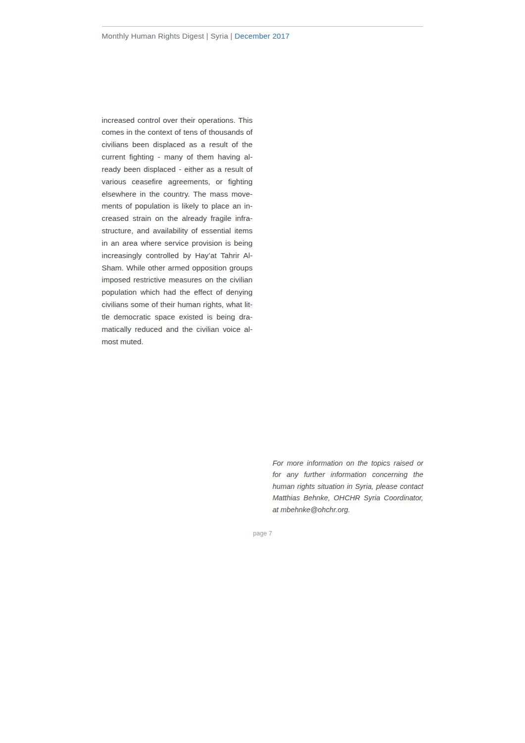Monthly Human Rights Digest | Syria | December 2017
increased control over their operations. This comes in the context of tens of thousands of civilians been displaced as a result of the current fighting - many of them having already been displaced - either as a result of various ceasefire agreements, or fighting elsewhere in the country. The mass movements of population is likely to place an increased strain on the already fragile infrastructure, and availability of essential items in an area where service provision is being increasingly controlled by Hay’at Tahrir Al-Sham. While other armed opposition groups imposed restrictive measures on the civilian population which had the effect of denying civilians some of their human rights, what little democratic space existed is being dramatically reduced and the civilian voice almost muted.
For more information on the topics raised or for any further information concerning the human rights situation in Syria, please contact Matthias Behnke, OHCHR Syria Coordinator, at mbehnke@ohchr.org.
page 7